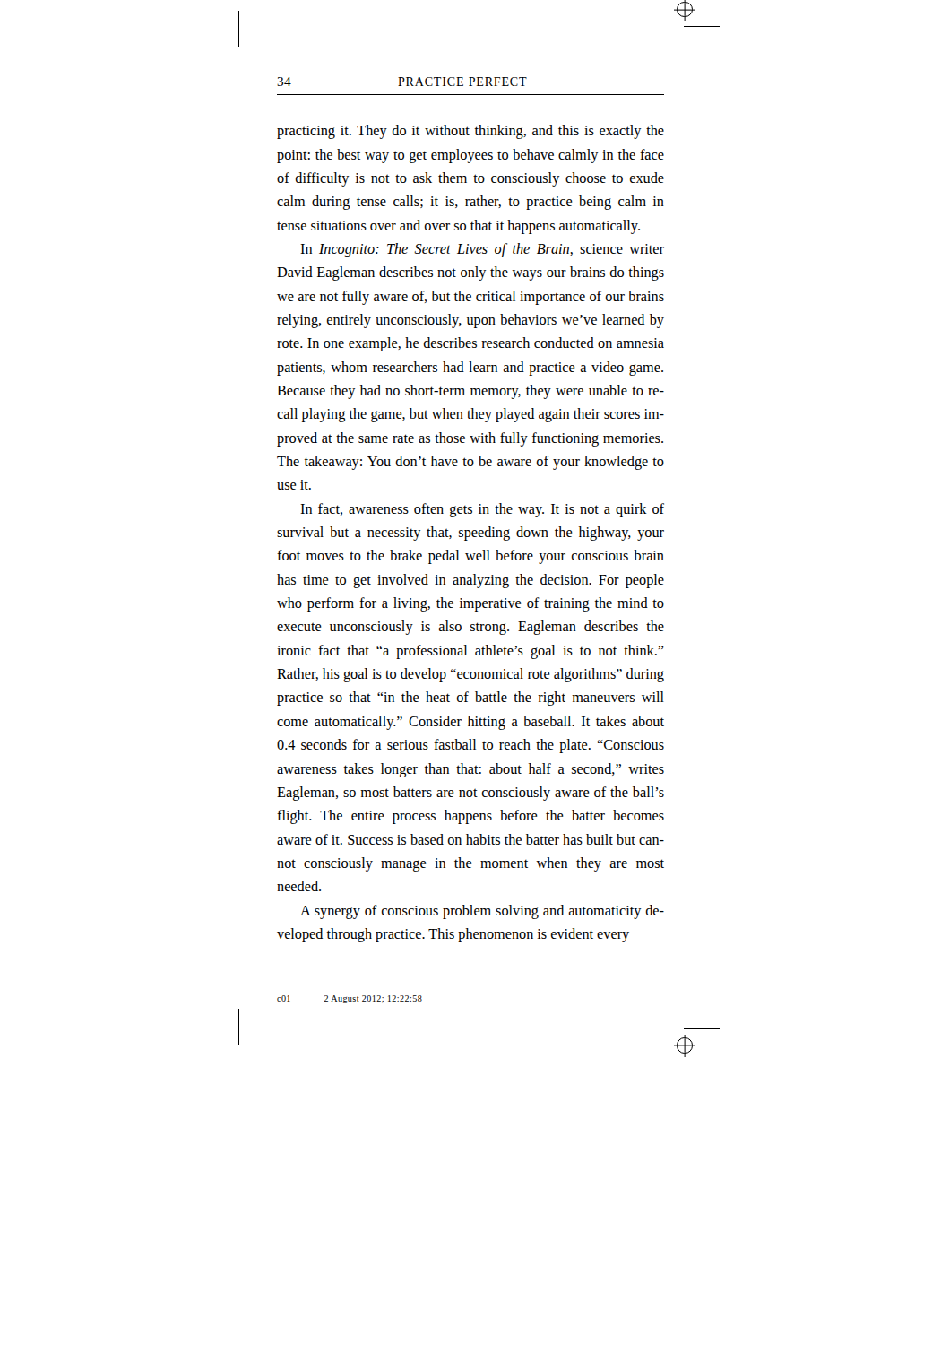34 Practice Perfect
practicing it. They do it without thinking, and this is exactly the point: the best way to get employees to behave calmly in the face of difficulty is not to ask them to consciously choose to exude calm during tense calls; it is, rather, to practice being calm in tense situations over and over so that it happens automatically.
In Incognito: The Secret Lives of the Brain, science writer David Eagleman describes not only the ways our brains do things we are not fully aware of, but the critical importance of our brains relying, entirely unconsciously, upon behaviors we’ve learned by rote. In one example, he describes research conducted on amnesia patients, whom researchers had learn and practice a video game. Because they had no short-term memory, they were unable to recall playing the game, but when they played again their scores improved at the same rate as those with fully functioning memories. The takeaway: You don’t have to be aware of your knowledge to use it.
In fact, awareness often gets in the way. It is not a quirk of survival but a necessity that, speeding down the highway, your foot moves to the brake pedal well before your conscious brain has time to get involved in analyzing the decision. For people who perform for a living, the imperative of training the mind to execute unconsciously is also strong. Eagleman describes the ironic fact that “a professional athlete’s goal is to not think.” Rather, his goal is to develop “economical rote algorithms” during practice so that “in the heat of battle the right maneuvers will come automatically.” Consider hitting a baseball. It takes about 0.4 seconds for a serious fastball to reach the plate. “Conscious awareness takes longer than that: about half a second,” writes Eagleman, so most batters are not consciously aware of the ball’s flight. The entire process happens before the batter becomes aware of it. Success is based on habits the batter has built but cannot consciously manage in the moment when they are most needed.
A synergy of conscious problem solving and automaticity developed through practice. This phenomenon is evident every
c01 2 August 2012; 12:22:58